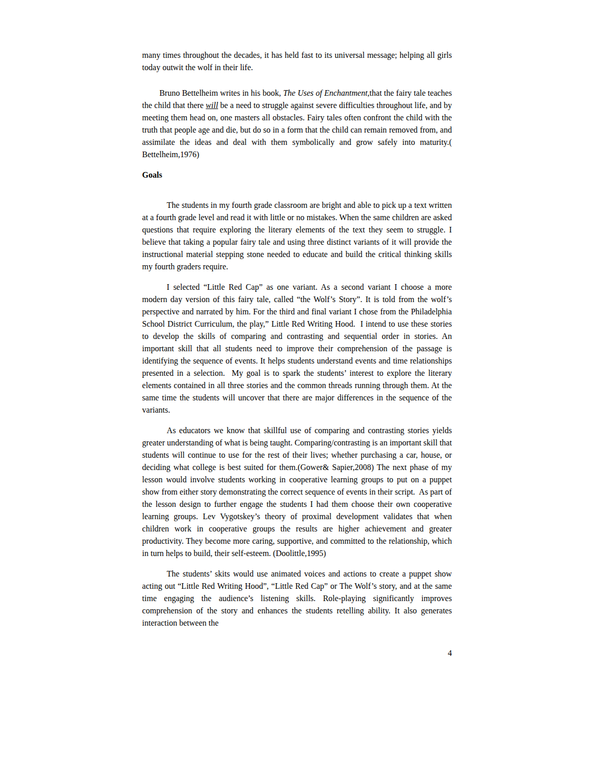many times throughout the decades, it has held fast to its universal message; helping all girls today outwit the wolf in their life.
Bruno Bettelheim writes in his book, The Uses of Enchantment,that the fairy tale teaches the child that there will be a need to struggle against severe difficulties throughout life, and by meeting them head on, one masters all obstacles. Fairy tales often confront the child with the truth that people age and die, but do so in a form that the child can remain removed from, and assimilate the ideas and deal with them symbolically and grow safely into maturity.( Bettelheim,1976)
Goals
The students in my fourth grade classroom are bright and able to pick up a text written at a fourth grade level and read it with little or no mistakes. When the same children are asked questions that require exploring the literary elements of the text they seem to struggle. I believe that taking a popular fairy tale and using three distinct variants of it will provide the instructional material stepping stone needed to educate and build the critical thinking skills my fourth graders require.
I selected “Little Red Cap” as one variant. As a second variant I choose a more modern day version of this fairy tale, called “the Wolf’s Story”. It is told from the wolf’s perspective and narrated by him. For the third and final variant I chose from the Philadelphia School District Curriculum, the play,” Little Red Writing Hood. I intend to use these stories to develop the skills of comparing and contrasting and sequential order in stories. An important skill that all students need to improve their comprehension of the passage is identifying the sequence of events. It helps students understand events and time relationships presented in a selection. My goal is to spark the students’ interest to explore the literary elements contained in all three stories and the common threads running through them. At the same time the students will uncover that there are major differences in the sequence of the variants.
As educators we know that skillful use of comparing and contrasting stories yields greater understanding of what is being taught. Comparing/contrasting is an important skill that students will continue to use for the rest of their lives; whether purchasing a car, house, or deciding what college is best suited for them.(Gower& Sapier,2008) The next phase of my lesson would involve students working in cooperative learning groups to put on a puppet show from either story demonstrating the correct sequence of events in their script. As part of the lesson design to further engage the students I had them choose their own cooperative learning groups. Lev Vygotskey’s theory of proximal development validates that when children work in cooperative groups the results are higher achievement and greater productivity. They become more caring, supportive, and committed to the relationship, which in turn helps to build, their self-esteem. (Doolittle,1995)
The students’ skits would use animated voices and actions to create a puppet show acting out “Little Red Writing Hood”, “Little Red Cap” or The Wolf’s story, and at the same time engaging the audience’s listening skills. Role-playing significantly improves comprehension of the story and enhances the students retelling ability. It also generates interaction between the
4